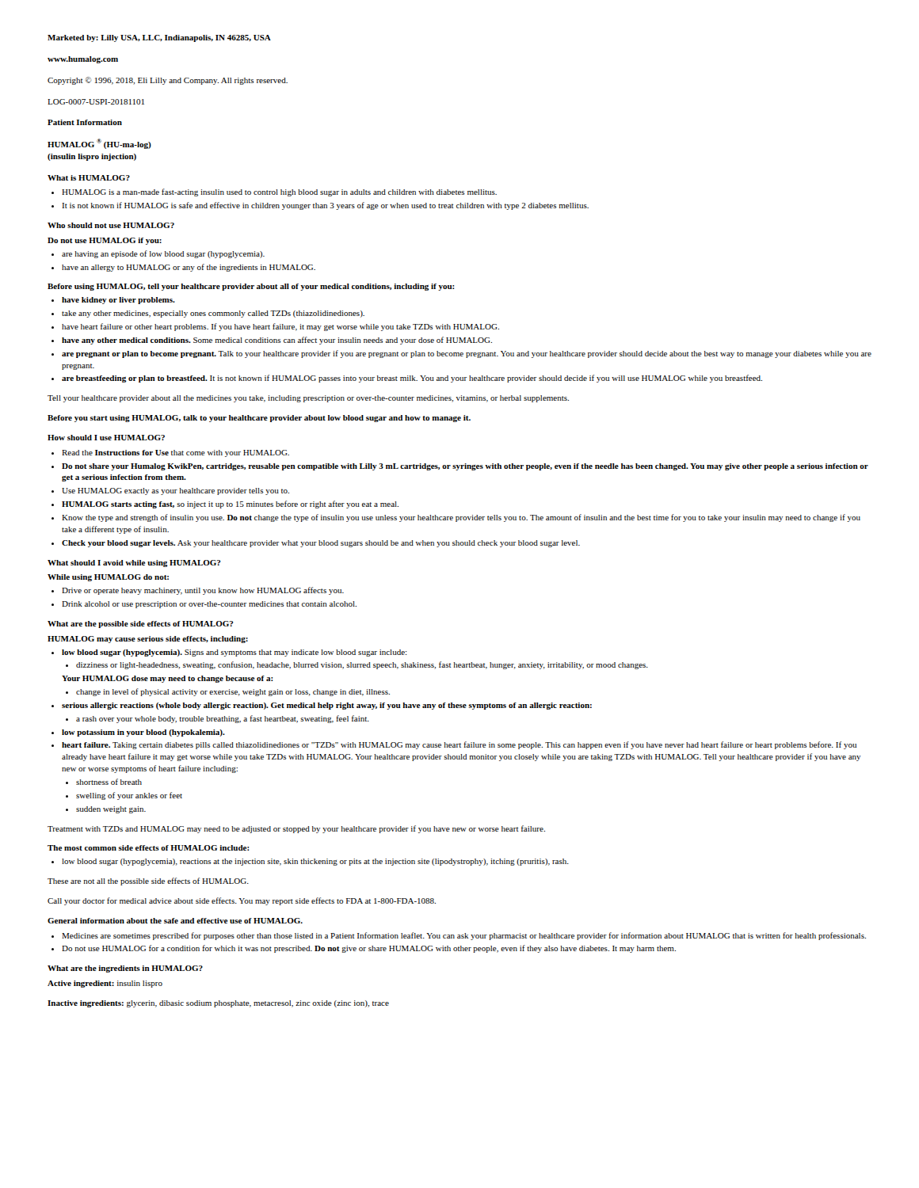Marketed by: Lilly USA, LLC, Indianapolis, IN 46285, USA
www.humalog.com
Copyright © 1996, 2018, Eli Lilly and Company. All rights reserved.
LOG-0007-USPI-20181101
Patient Information
HUMALOG ® (HU-ma-log)
(insulin lispro injection)
What is HUMALOG?
HUMALOG is a man-made fast-acting insulin used to control high blood sugar in adults and children with diabetes mellitus.
It is not known if HUMALOG is safe and effective in children younger than 3 years of age or when used to treat children with type 2 diabetes mellitus.
Who should not use HUMALOG?
Do not use HUMALOG if you:
are having an episode of low blood sugar (hypoglycemia).
have an allergy to HUMALOG or any of the ingredients in HUMALOG.
Before using HUMALOG, tell your healthcare provider about all of your medical conditions, including if you:
have kidney or liver problems.
take any other medicines, especially ones commonly called TZDs (thiazolidinediones).
have heart failure or other heart problems. If you have heart failure, it may get worse while you take TZDs with HUMALOG.
have any other medical conditions. Some medical conditions can affect your insulin needs and your dose of HUMALOG.
are pregnant or plan to become pregnant. Talk to your healthcare provider if you are pregnant or plan to become pregnant. You and your healthcare provider should decide about the best way to manage your diabetes while you are pregnant.
are breastfeeding or plan to breastfeed. It is not known if HUMALOG passes into your breast milk. You and your healthcare provider should decide if you will use HUMALOG while you breastfeed.
Tell your healthcare provider about all the medicines you take, including prescription or over-the-counter medicines, vitamins, or herbal supplements.
Before you start using HUMALOG, talk to your healthcare provider about low blood sugar and how to manage it.
How should I use HUMALOG?
Read the Instructions for Use that come with your HUMALOG.
Do not share your Humalog KwikPen, cartridges, reusable pen compatible with Lilly 3 mL cartridges, or syringes with other people, even if the needle has been changed. You may give other people a serious infection or get a serious infection from them.
Use HUMALOG exactly as your healthcare provider tells you to.
HUMALOG starts acting fast, so inject it up to 15 minutes before or right after you eat a meal.
Know the type and strength of insulin you use. Do not change the type of insulin you use unless your healthcare provider tells you to. The amount of insulin and the best time for you to take your insulin may need to change if you take a different type of insulin.
Check your blood sugar levels. Ask your healthcare provider what your blood sugars should be and when you should check your blood sugar level.
What should I avoid while using HUMALOG?
While using HUMALOG do not:
Drive or operate heavy machinery, until you know how HUMALOG affects you.
Drink alcohol or use prescription or over-the-counter medicines that contain alcohol.
What are the possible side effects of HUMALOG?
HUMALOG may cause serious side effects, including:
low blood sugar (hypoglycemia). Signs and symptoms that may indicate low blood sugar include:
dizziness or light-headedness, sweating, confusion, headache, blurred vision, slurred speech, shakiness, fast heartbeat, hunger, anxiety, irritability, or mood changes.
Your HUMALOG dose may need to change because of a:
change in level of physical activity or exercise, weight gain or loss, change in diet, illness.
serious allergic reactions (whole body allergic reaction). Get medical help right away, if you have any of these symptoms of an allergic reaction:
a rash over your whole body, trouble breathing, a fast heartbeat, sweating, feel faint.
low potassium in your blood (hypokalemia).
heart failure. Taking certain diabetes pills called thiazolidinediones or "TZDs" with HUMALOG may cause heart failure in some people. This can happen even if you have never had heart failure or heart problems before. If you already have heart failure it may get worse while you take TZDs with HUMALOG. Your healthcare provider should monitor you closely while you are taking TZDs with HUMALOG. Tell your healthcare provider if you have any new or worse symptoms of heart failure including:
shortness of breath
swelling of your ankles or feet
sudden weight gain.
Treatment with TZDs and HUMALOG may need to be adjusted or stopped by your healthcare provider if you have new or worse heart failure.
The most common side effects of HUMALOG include:
low blood sugar (hypoglycemia), reactions at the injection site, skin thickening or pits at the injection site (lipodystrophy), itching (pruritis), rash.
These are not all the possible side effects of HUMALOG.
Call your doctor for medical advice about side effects. You may report side effects to FDA at 1-800-FDA-1088.
General information about the safe and effective use of HUMALOG.
Medicines are sometimes prescribed for purposes other than those listed in a Patient Information leaflet. You can ask your pharmacist or healthcare provider for information about HUMALOG that is written for health professionals.
Do not use HUMALOG for a condition for which it was not prescribed. Do not give or share HUMALOG with other people, even if they also have diabetes. It may harm them.
What are the ingredients in HUMALOG?
Active ingredient: insulin lispro
Inactive ingredients: glycerin, dibasic sodium phosphate, metacresol, zinc oxide (zinc ion), trace